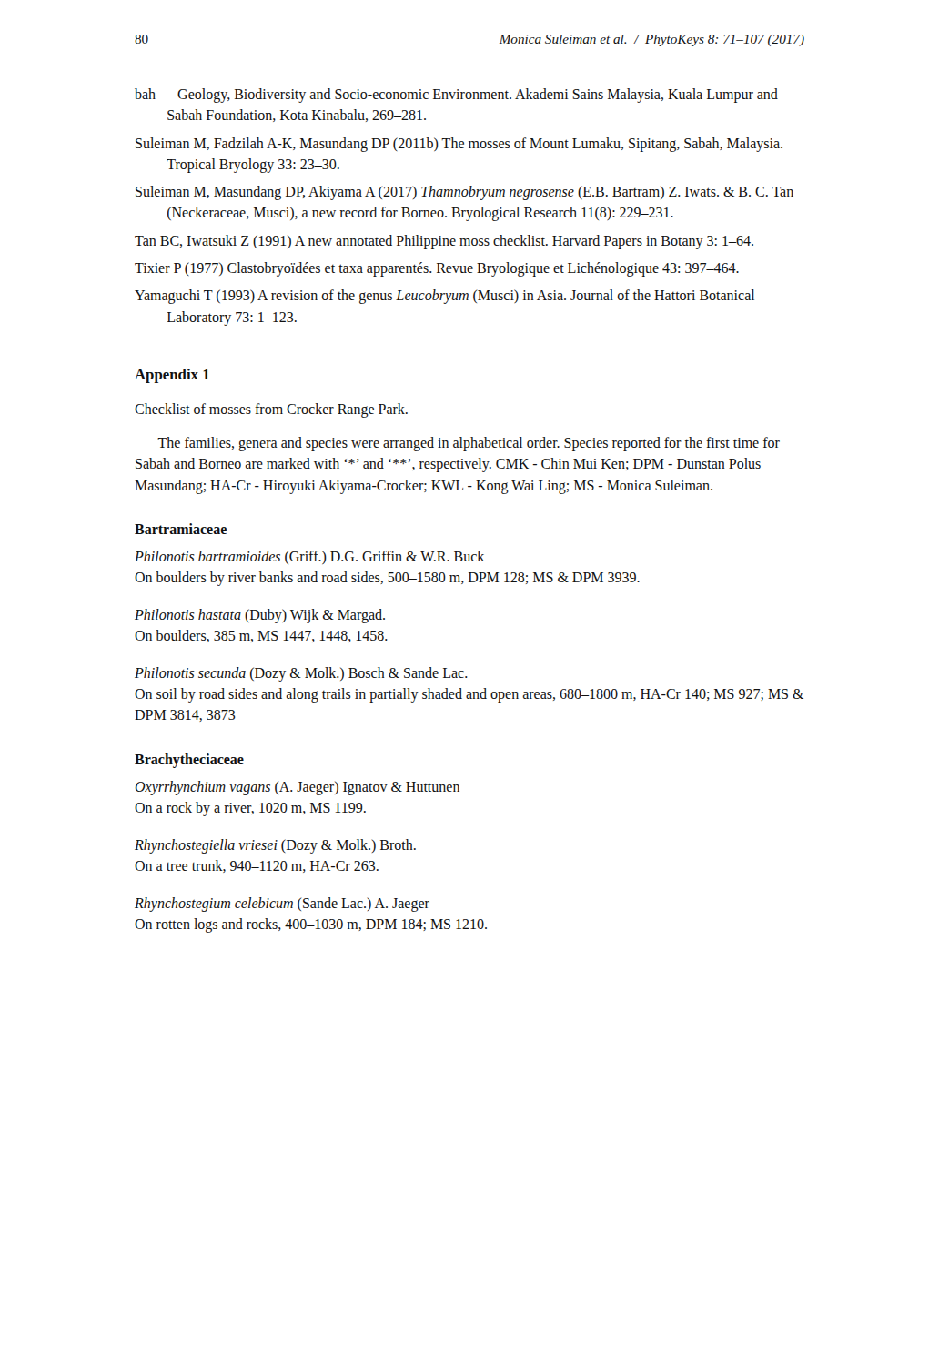80 Monica Suleiman et al. / PhytoKeys 8: 71–107 (2017)
bah — Geology, Biodiversity and Socio-economic Environment. Akademi Sains Malaysia, Kuala Lumpur and Sabah Foundation, Kota Kinabalu, 269–281.
Suleiman M, Fadzilah A-K, Masundang DP (2011b) The mosses of Mount Lumaku, Sipitang, Sabah, Malaysia. Tropical Bryology 33: 23–30.
Suleiman M, Masundang DP, Akiyama A (2017) Thamnobryum negrosense (E.B. Bartram) Z. Iwats. & B. C. Tan (Neckeraceae, Musci), a new record for Borneo. Bryological Research 11(8): 229–231.
Tan BC, Iwatsuki Z (1991) A new annotated Philippine moss checklist. Harvard Papers in Botany 3: 1–64.
Tixier P (1977) Clastobryoïdées et taxa apparentés. Revue Bryologique et Lichénologique 43: 397–464.
Yamaguchi T (1993) A revision of the genus Leucobryum (Musci) in Asia. Journal of the Hattori Botanical Laboratory 73: 1–123.
Appendix 1
Checklist of mosses from Crocker Range Park.
The families, genera and species were arranged in alphabetical order. Species reported for the first time for Sabah and Borneo are marked with ‘*’ and ‘**’, respectively. CMK - Chin Mui Ken; DPM - Dunstan Polus Masundang; HA-Cr - Hiroyuki Akiyama-Crocker; KWL - Kong Wai Ling; MS - Monica Suleiman.
Bartramiaceae
Philonotis bartramioides (Griff.) D.G. Griffin & W.R. Buck
On boulders by river banks and road sides, 500–1580 m, DPM 128; MS & DPM 3939.
Philonotis hastata (Duby) Wijk & Margad.
On boulders, 385 m, MS 1447, 1448, 1458.
Philonotis secunda (Dozy & Molk.) Bosch & Sande Lac.
On soil by road sides and along trails in partially shaded and open areas, 680–1800 m, HA-Cr 140; MS 927; MS & DPM 3814, 3873
Brachytheciaceae
Oxyrrhynchium vagans (A. Jaeger) Ignatov & Huttunen
On a rock by a river, 1020 m, MS 1199.
Rhynchostegiella vriesei (Dozy & Molk.) Broth.
On a tree trunk, 940–1120 m, HA-Cr 263.
Rhynchostegium celebicum (Sande Lac.) A. Jaeger
On rotten logs and rocks, 400–1030 m, DPM 184; MS 1210.